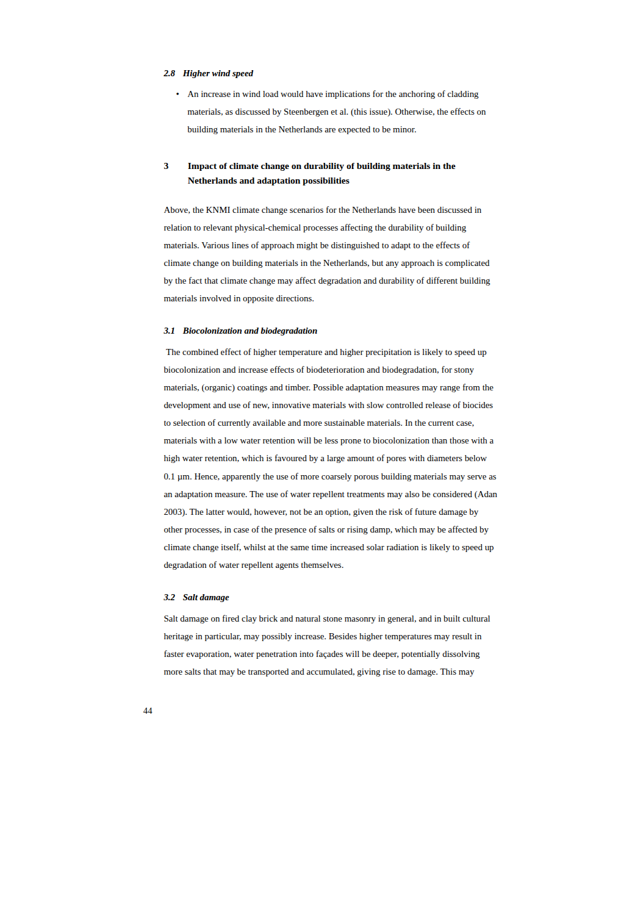2.8 Higher wind speed
An increase in wind load would have implications for the anchoring of cladding materials, as discussed by Steenbergen et al. (this issue). Otherwise, the effects on building materials in the Netherlands are expected to be minor.
3 Impact of climate change on durability of building materials in the Netherlands and adaptation possibilities
Above, the KNMI climate change scenarios for the Netherlands have been discussed in relation to relevant physical-chemical processes affecting the durability of building materials. Various lines of approach might be distinguished to adapt to the effects of climate change on building materials in the Netherlands, but any approach is complicated by the fact that climate change may affect degradation and durability of different building materials involved in opposite directions.
3.1 Biocolonization and biodegradation
The combined effect of higher temperature and higher precipitation is likely to speed up biocolonization and increase effects of biodeterioration and biodegradation, for stony materials, (organic) coatings and timber. Possible adaptation measures may range from the development and use of new, innovative materials with slow controlled release of biocides to selection of currently available and more sustainable materials. In the current case, materials with a low water retention will be less prone to biocolonization than those with a high water retention, which is favoured by a large amount of pores with diameters below 0.1 µm. Hence, apparently the use of more coarsely porous building materials may serve as an adaptation measure. The use of water repellent treatments may also be considered (Adan 2003). The latter would, however, not be an option, given the risk of future damage by other processes, in case of the presence of salts or rising damp, which may be affected by climate change itself, whilst at the same time increased solar radiation is likely to speed up degradation of water repellent agents themselves.
3.2 Salt damage
Salt damage on fired clay brick and natural stone masonry in general, and in built cultural heritage in particular, may possibly increase. Besides higher temperatures may result in faster evaporation, water penetration into façades will be deeper, potentially dissolving more salts that may be transported and accumulated, giving rise to damage. This may
44